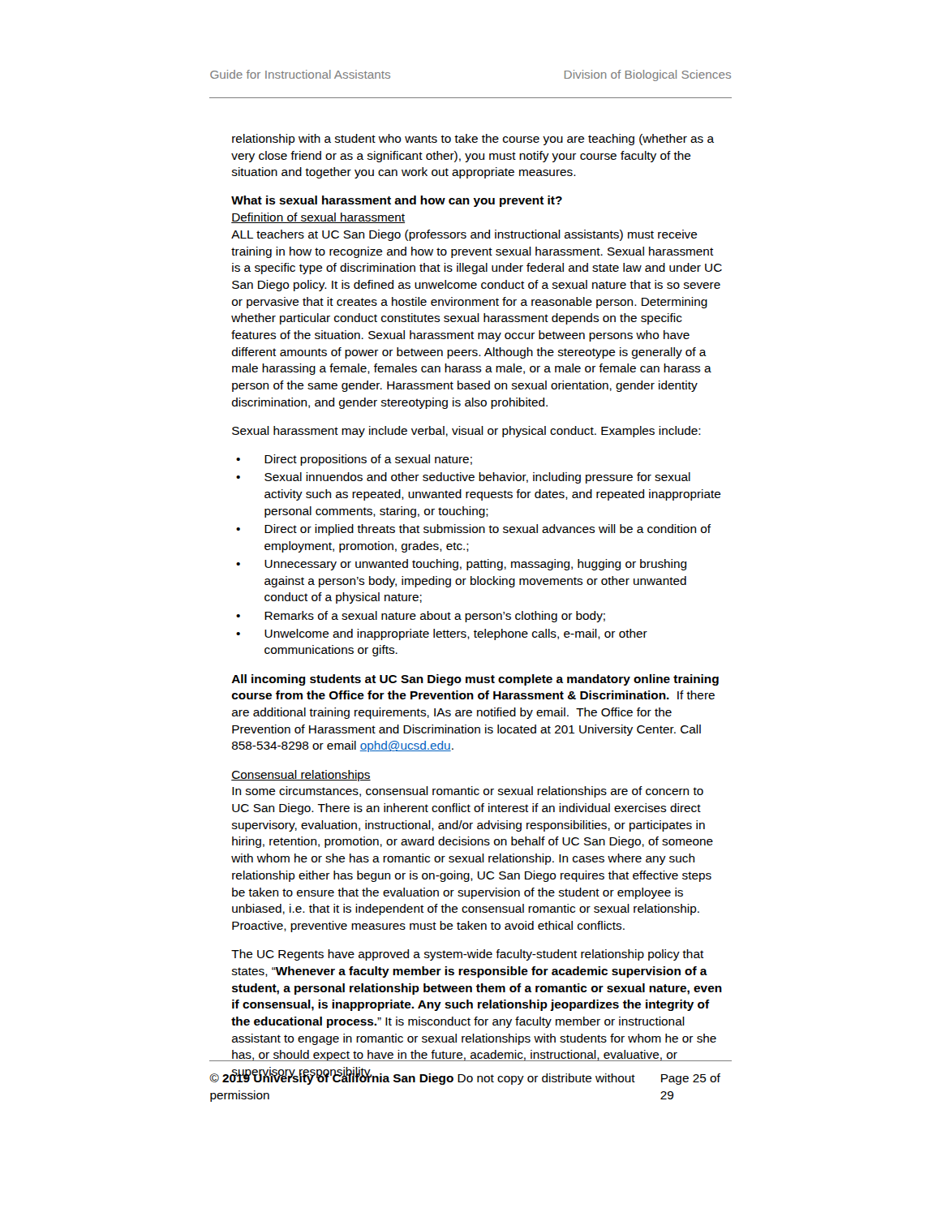Guide for Instructional Assistants
Division of Biological Sciences
relationship with a student who wants to take the course you are teaching (whether as a very close friend or as a significant other), you must notify your course faculty of the situation and together you can work out appropriate measures.
What is sexual harassment and how can you prevent it?
Definition of sexual harassment
ALL teachers at UC San Diego (professors and instructional assistants) must receive training in how to recognize and how to prevent sexual harassment. Sexual harassment is a specific type of discrimination that is illegal under federal and state law and under UC San Diego policy. It is defined as unwelcome conduct of a sexual nature that is so severe or pervasive that it creates a hostile environment for a reasonable person. Determining whether particular conduct constitutes sexual harassment depends on the specific features of the situation. Sexual harassment may occur between persons who have different amounts of power or between peers. Although the stereotype is generally of a male harassing a female, females can harass a male, or a male or female can harass a person of the same gender. Harassment based on sexual orientation, gender identity discrimination, and gender stereotyping is also prohibited.
Sexual harassment may include verbal, visual or physical conduct. Examples include:
Direct propositions of a sexual nature;
Sexual innuendos and other seductive behavior, including pressure for sexual activity such as repeated, unwanted requests for dates, and repeated inappropriate personal comments, staring, or touching;
Direct or implied threats that submission to sexual advances will be a condition of employment, promotion, grades, etc.;
Unnecessary or unwanted touching, patting, massaging, hugging or brushing against a person’s body, impeding or blocking movements or other unwanted conduct of a physical nature;
Remarks of a sexual nature about a person’s clothing or body;
Unwelcome and inappropriate letters, telephone calls, e-mail, or other communications or gifts.
All incoming students at UC San Diego must complete a mandatory online training course from the Office for the Prevention of Harassment & Discrimination. If there are additional training requirements, IAs are notified by email. The Office for the Prevention of Harassment and Discrimination is located at 201 University Center. Call 858-534-8298 or email ophd@ucsd.edu.
Consensual relationships
In some circumstances, consensual romantic or sexual relationships are of concern to UC San Diego. There is an inherent conflict of interest if an individual exercises direct supervisory, evaluation, instructional, and/or advising responsibilities, or participates in hiring, retention, promotion, or award decisions on behalf of UC San Diego, of someone with whom he or she has a romantic or sexual relationship. In cases where any such relationship either has begun or is on-going, UC San Diego requires that effective steps be taken to ensure that the evaluation or supervision of the student or employee is unbiased, i.e. that it is independent of the consensual romantic or sexual relationship. Proactive, preventive measures must be taken to avoid ethical conflicts.
The UC Regents have approved a system-wide faculty-student relationship policy that states, “Whenever a faculty member is responsible for academic supervision of a student, a personal relationship between them of a romantic or sexual nature, even if consensual, is inappropriate. Any such relationship jeopardizes the integrity of the educational process.” It is misconduct for any faculty member or instructional assistant to engage in romantic or sexual relationships with students for whom he or she has, or should expect to have in the future, academic, instructional, evaluative, or supervisory responsibility.
© 2019 University of California San Diego Do not copy or distribute without permission
Page 25 of 29